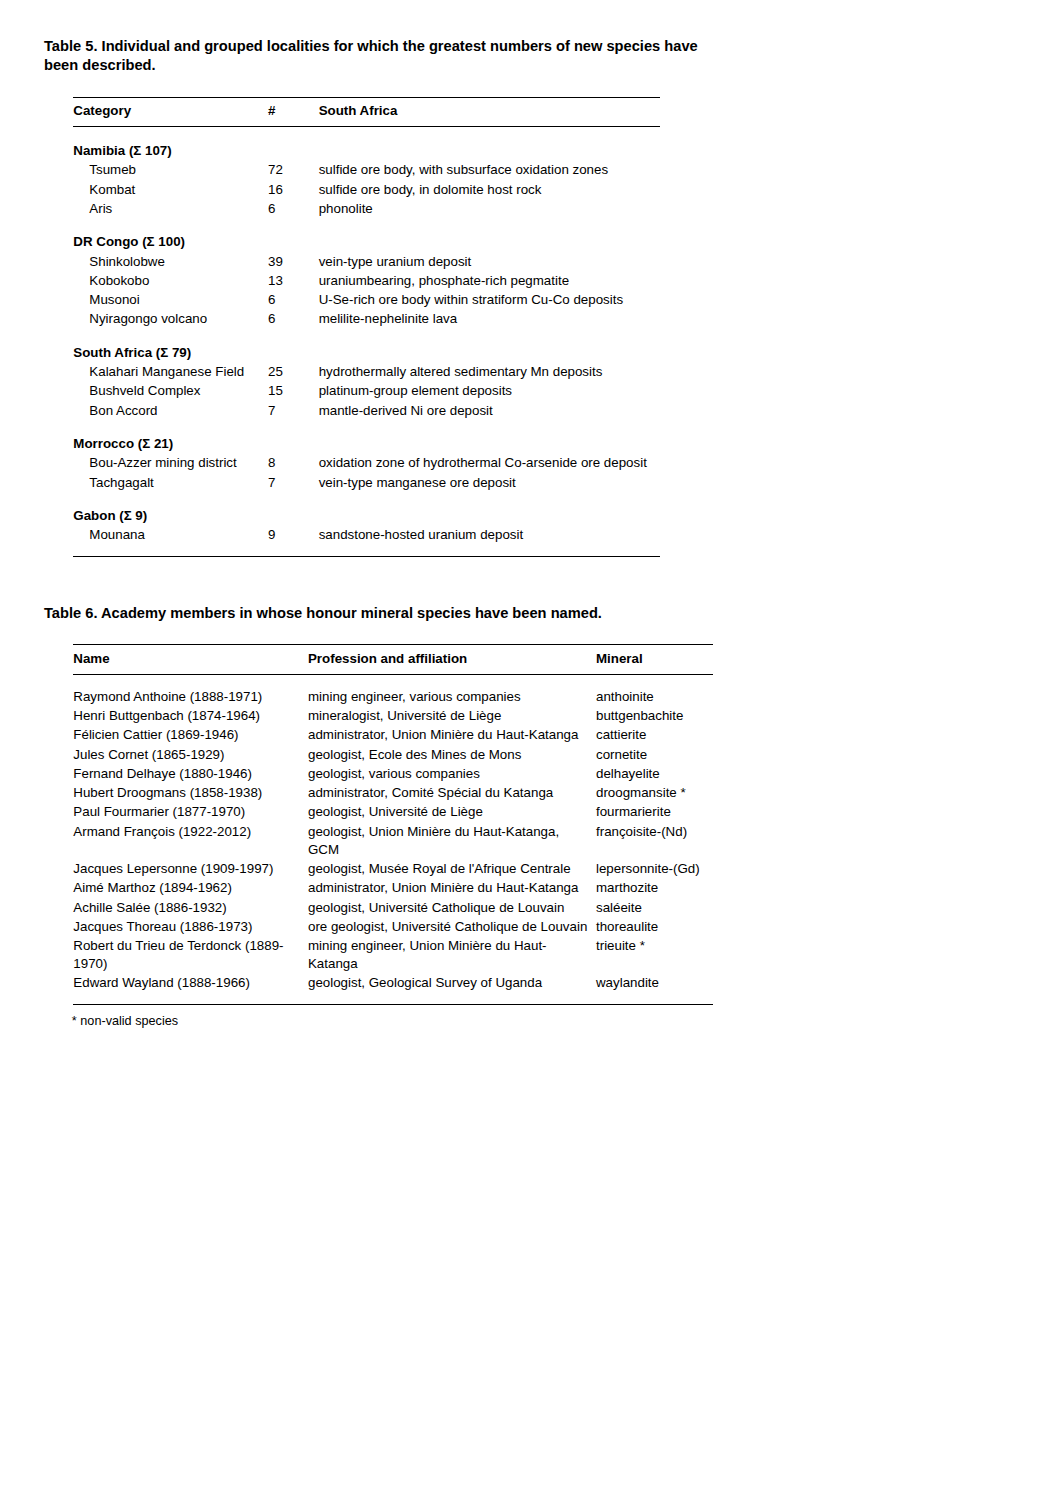Table 5. Individual and grouped localities for which the greatest numbers of new species have been described.
| Category | # | South Africa |
| --- | --- | --- |
| Namibia (Σ 107) |
| Tsumeb | 72 | sulfide ore body, with subsurface oxidation zones |
| Kombat | 16 | sulfide ore body, in dolomite host rock |
| Aris | 6 | phonolite |
| DR Congo (Σ 100) |
| Shinkolobwe | 39 | vein-type uranium deposit |
| Kobokobo | 13 | uraniumbearing, phosphate-rich pegmatite |
| Musonoi | 6 | U-Se-rich ore body within stratiform Cu-Co deposits |
| Nyiragongo volcano | 6 | melilite-nephelinite lava |
| South Africa (Σ 79) |
| Kalahari Manganese Field | 25 | hydrothermally altered sedimentary Mn deposits |
| Bushveld Complex | 15 | platinum-group element deposits |
| Bon Accord | 7 | mantle-derived Ni ore deposit |
| Morrocco (Σ 21) |
| Bou-Azzer mining district | 8 | oxidation zone of hydrothermal Co-arsenide ore deposit |
| Tachgagalt | 7 | vein-type manganese ore deposit |
| Gabon (Σ 9) |
| Mounana | 9 | sandstone-hosted uranium deposit |
Table 6. Academy members in whose honour mineral species have been named.
| Name | Profession and affiliation | Mineral |
| --- | --- | --- |
| Raymond Anthoine (1888-1971) | mining engineer, various companies | anthoinite |
| Henri Buttgenbach (1874-1964) | mineralogist, Université de Liège | buttgenbachite |
| Félicien Cattier (1869-1946) | administrator, Union Minière du Haut-Katanga | cattierite |
| Jules Cornet (1865-1929) | geologist, Ecole des Mines de Mons | cornetite |
| Fernand Delhaye (1880-1946) | geologist, various companies | delhayelite |
| Hubert Droogmans (1858-1938) | administrator, Comité Spécial du Katanga | droogmansite * |
| Paul Fourmarier (1877-1970) | geologist, Université de Liège | fourmarierite |
| Armand François (1922-2012) | geologist, Union Minière du Haut-Katanga, GCM | françoisite-(Nd) |
| Jacques Lepersonne (1909-1997) | geologist, Musée Royal de l'Afrique Centrale | lepersonnite-(Gd) |
| Aimé Marthoz (1894-1962) | administrator, Union Minière du Haut-Katanga | marthozite |
| Achille Salée (1886-1932) | geologist, Université Catholique de Louvain | saléeite |
| Jacques Thoreau (1886-1973) | ore geologist, Université Catholique de Louvain | thoreaulite |
| Robert du Trieu de Terdonck (1889-1970) | mining engineer, Union Minière du Haut-Katanga | trieuite * |
| Edward Wayland (1888-1966) | geologist, Geological Survey of Uganda | waylandite |
* non-valid species